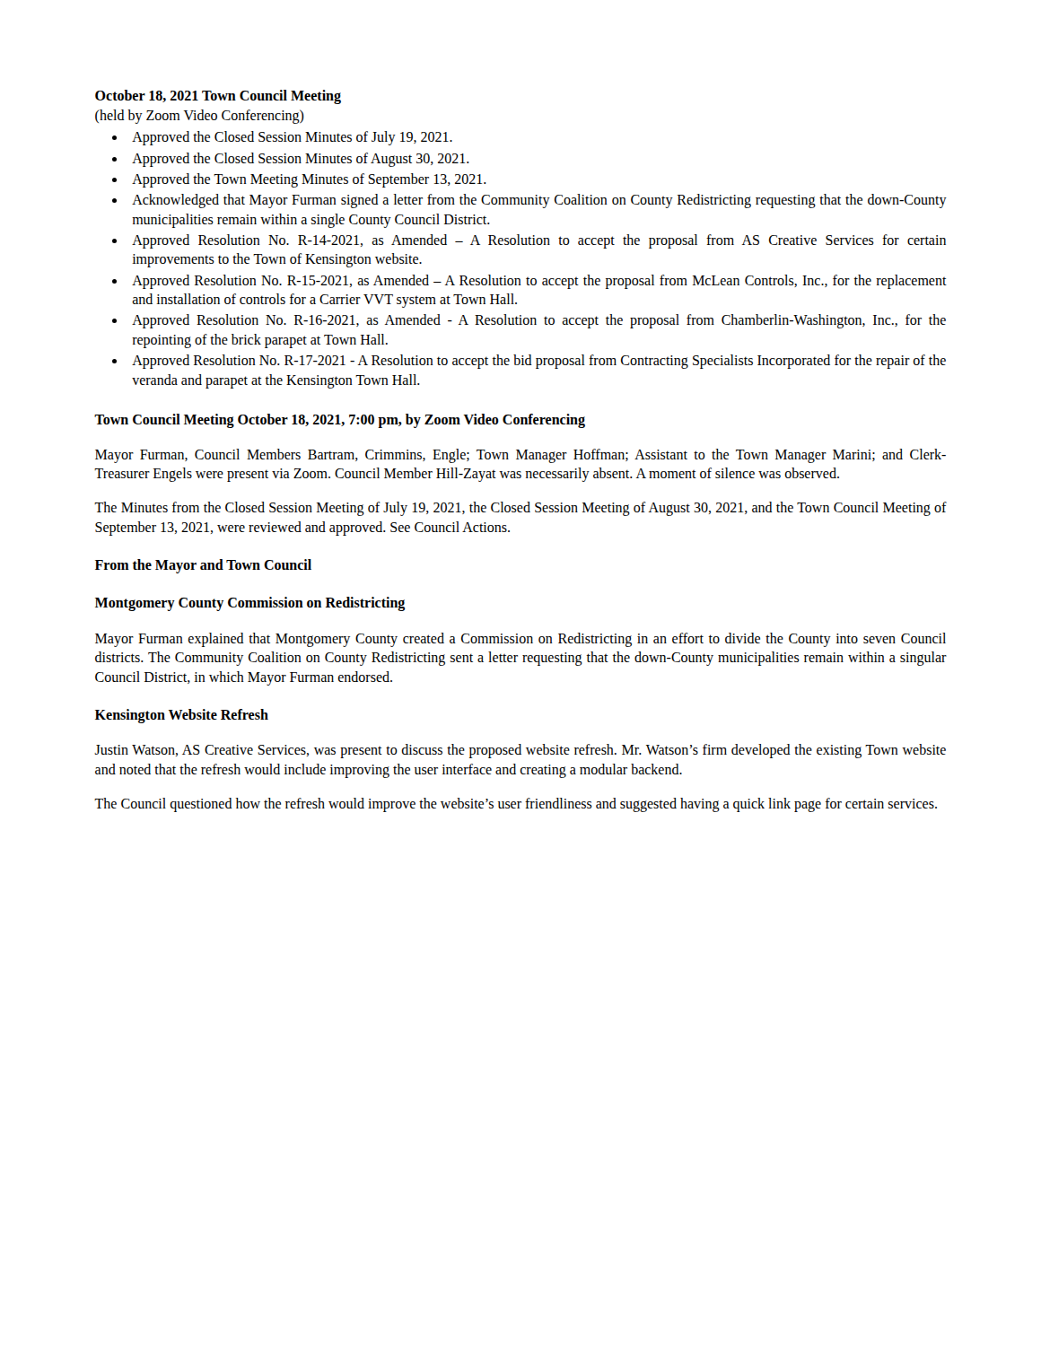October 18, 2021 Town Council Meeting
(held by Zoom Video Conferencing)
Approved the Closed Session Minutes of July 19, 2021.
Approved the Closed Session Minutes of August 30, 2021.
Approved the Town Meeting Minutes of September 13, 2021.
Acknowledged that Mayor Furman signed a letter from the Community Coalition on County Redistricting requesting that the down-County municipalities remain within a single County Council District.
Approved Resolution No. R-14-2021, as Amended – A Resolution to accept the proposal from AS Creative Services for certain improvements to the Town of Kensington website.
Approved Resolution No. R-15-2021, as Amended – A Resolution to accept the proposal from McLean Controls, Inc., for the replacement and installation of controls for a Carrier VVT system at Town Hall.
Approved Resolution No. R-16-2021, as Amended - A Resolution to accept the proposal from Chamberlin-Washington, Inc., for the repointing of the brick parapet at Town Hall.
Approved Resolution No. R-17-2021 - A Resolution to accept the bid proposal from Contracting Specialists Incorporated for the repair of the veranda and parapet at the Kensington Town Hall.
Town Council Meeting October 18, 2021, 7:00 pm, by Zoom Video Conferencing
Mayor Furman, Council Members Bartram, Crimmins, Engle; Town Manager Hoffman; Assistant to the Town Manager Marini; and Clerk-Treasurer Engels were present via Zoom. Council Member Hill-Zayat was necessarily absent. A moment of silence was observed.
The Minutes from the Closed Session Meeting of July 19, 2021, the Closed Session Meeting of August 30, 2021, and the Town Council Meeting of September 13, 2021, were reviewed and approved. See Council Actions.
From the Mayor and Town Council
Montgomery County Commission on Redistricting
Mayor Furman explained that Montgomery County created a Commission on Redistricting in an effort to divide the County into seven Council districts. The Community Coalition on County Redistricting sent a letter requesting that the down-County municipalities remain within a singular Council District, in which Mayor Furman endorsed.
Kensington Website Refresh
Justin Watson, AS Creative Services, was present to discuss the proposed website refresh. Mr. Watson’s firm developed the existing Town website and noted that the refresh would include improving the user interface and creating a modular backend.
The Council questioned how the refresh would improve the website’s user friendliness and suggested having a quick link page for certain services.